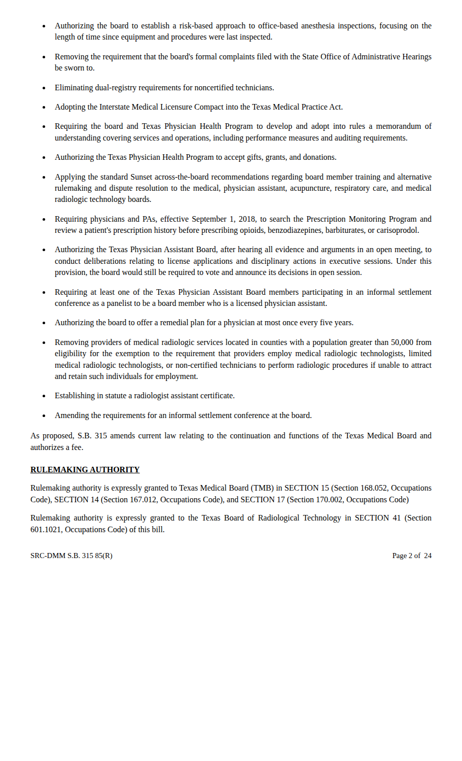Authorizing the board to establish a risk-based approach to office-based anesthesia inspections, focusing on the length of time since equipment and procedures were last inspected.
Removing the requirement that the board's formal complaints filed with the State Office of Administrative Hearings be sworn to.
Eliminating dual-registry requirements for noncertified technicians.
Adopting the Interstate Medical Licensure Compact into the Texas Medical Practice Act.
Requiring the board and Texas Physician Health Program to develop and adopt into rules a memorandum of understanding covering services and operations, including performance measures and auditing requirements.
Authorizing the Texas Physician Health Program to accept gifts, grants, and donations.
Applying the standard Sunset across-the-board recommendations regarding board member training and alternative rulemaking and dispute resolution to the medical, physician assistant, acupuncture, respiratory care, and medical radiologic technology boards.
Requiring physicians and PAs, effective September 1, 2018, to search the Prescription Monitoring Program and review a patient's prescription history before prescribing opioids, benzodiazepines, barbiturates, or carisoprodol.
Authorizing the Texas Physician Assistant Board, after hearing all evidence and arguments in an open meeting, to conduct deliberations relating to license applications and disciplinary actions in executive sessions. Under this provision, the board would still be required to vote and announce its decisions in open session.
Requiring at least one of the Texas Physician Assistant Board members participating in an informal settlement conference as a panelist to be a board member who is a licensed physician assistant.
Authorizing the board to offer a remedial plan for a physician at most once every five years.
Removing providers of medical radiologic services located in counties with a population greater than 50,000 from eligibility for the exemption to the requirement that providers employ medical radiologic technologists, limited medical radiologic technologists, or non-certified technicians to perform radiologic procedures if unable to attract and retain such individuals for employment.
Establishing in statute a radiologist assistant certificate.
Amending the requirements for an informal settlement conference at the board.
As proposed, S.B. 315 amends current law relating to the continuation and functions of the Texas Medical Board and authorizes a fee.
RULEMAKING AUTHORITY
Rulemaking authority is expressly granted to Texas Medical Board (TMB) in SECTION 15 (Section 168.052, Occupations Code), SECTION 14 (Section 167.012, Occupations Code), and SECTION 17 (Section 170.002, Occupations Code)
Rulemaking authority is expressly granted to the Texas Board of Radiological Technology in SECTION 41 (Section 601.1021, Occupations Code) of this bill.
SRC-DMM S.B. 315 85(R)
Page 2 of 24